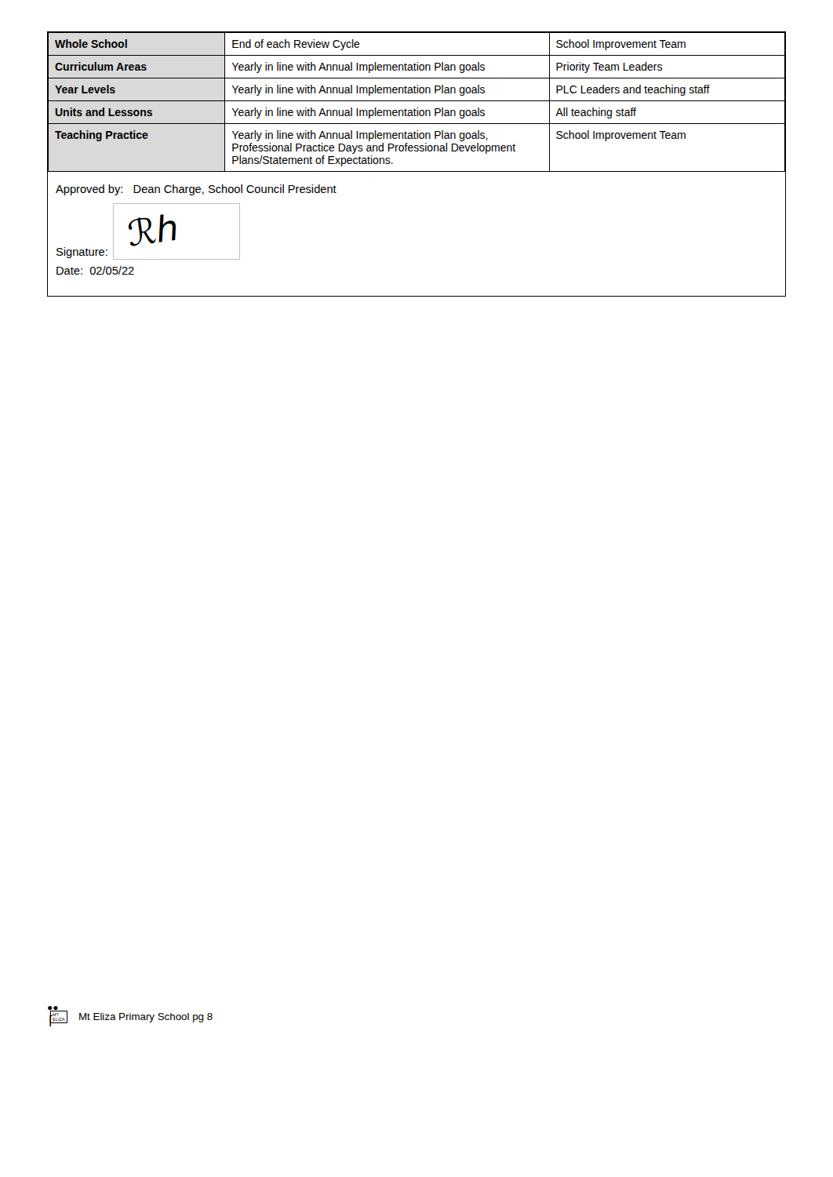| Whole School | End of each Review Cycle | School Improvement Team |
| Curriculum Areas | Yearly in line with Annual Implementation Plan goals | Priority Team Leaders |
| Year Levels | Yearly in line with Annual Implementation Plan goals | PLC Leaders and teaching staff |
| Units and Lessons | Yearly in line with Annual Implementation Plan goals | All teaching staff |
| Teaching Practice | Yearly in line with Annual Implementation Plan goals, Professional Practice Days and Professional Development Plans/Statement of Expectations. | School Improvement Team |
Approved by: Dean Charge, School Council President
Signature:
ℛℎ
Date: 02/05/22
●● MT
ELIZA ⌈
Mt Eliza Primary School pg 8